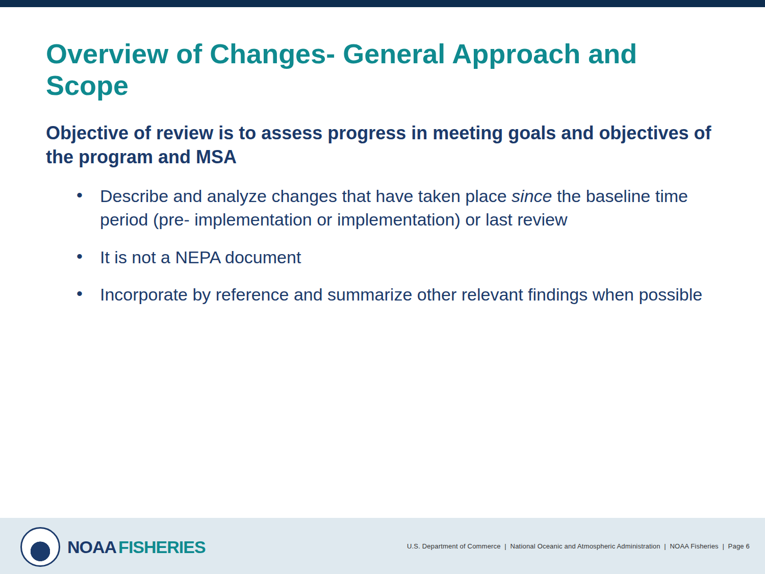Overview of Changes- General Approach and Scope
Objective of review is to assess progress in meeting goals and objectives of the program and MSA
Describe and analyze changes that have taken place since the baseline time period (pre- implementation or implementation) or last review
It is not a NEPA document
Incorporate by reference and summarize other relevant findings when possible
NOAA
NOAA FISHERIES
U.S. Department of Commerce | National Oceanic and Atmospheric Administration | NOAA Fisheries | Page 6